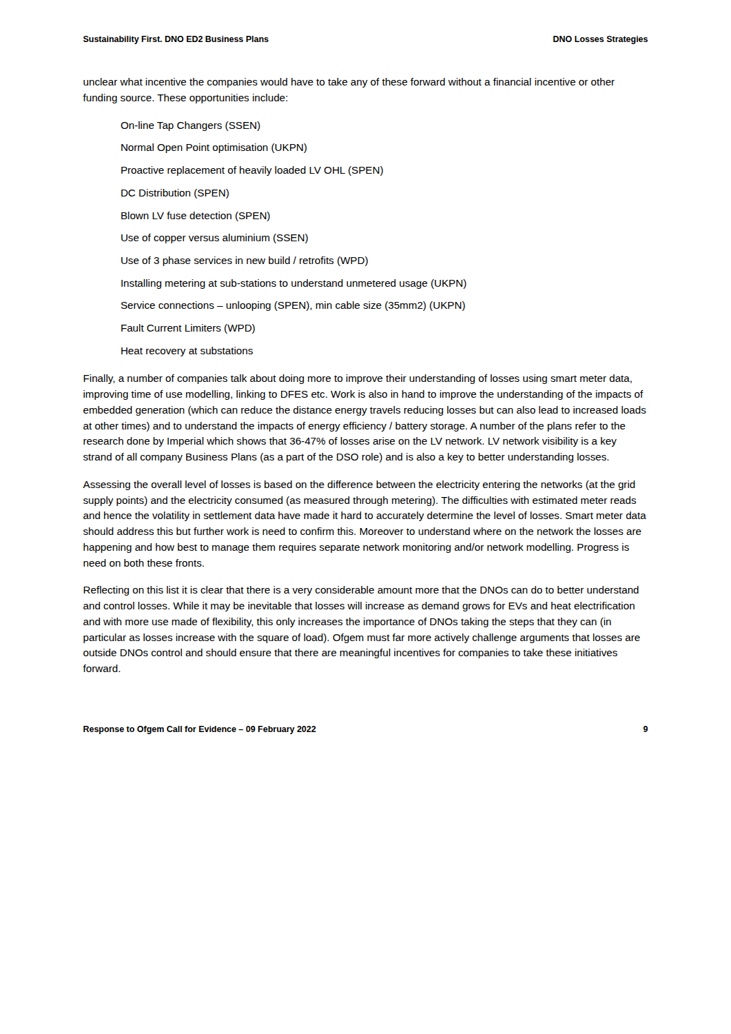Sustainability First. DNO ED2 Business Plans DNO Losses Strategies
unclear what incentive the companies would have to take any of these forward without a financial incentive or other funding source. These opportunities include:
On-line Tap Changers (SSEN)
Normal Open Point optimisation (UKPN)
Proactive replacement of heavily loaded LV OHL (SPEN)
DC Distribution (SPEN)
Blown LV fuse detection (SPEN)
Use of copper versus aluminium (SSEN)
Use of 3 phase services in new build / retrofits (WPD)
Installing metering at sub-stations to understand unmetered usage (UKPN)
Service connections – unlooping (SPEN), min cable size (35mm2) (UKPN)
Fault Current Limiters (WPD)
Heat recovery at substations
Finally, a number of companies talk about doing more to improve their understanding of losses using smart meter data, improving time of use modelling, linking to DFES etc. Work is also in hand to improve the understanding of the impacts of embedded generation (which can reduce the distance energy travels reducing losses but can also lead to increased loads at other times) and to understand the impacts of energy efficiency / battery storage. A number of the plans refer to the research done by Imperial which shows that 36-47% of losses arise on the LV network. LV network visibility is a key strand of all company Business Plans (as a part of the DSO role) and is also a key to better understanding losses.
Assessing the overall level of losses is based on the difference between the electricity entering the networks (at the grid supply points) and the electricity consumed (as measured through metering). The difficulties with estimated meter reads and hence the volatility in settlement data have made it hard to accurately determine the level of losses. Smart meter data should address this but further work is need to confirm this. Moreover to understand where on the network the losses are happening and how best to manage them requires separate network monitoring and/or network modelling. Progress is need on both these fronts.
Reflecting on this list it is clear that there is a very considerable amount more that the DNOs can do to better understand and control losses. While it may be inevitable that losses will increase as demand grows for EVs and heat electrification and with more use made of flexibility, this only increases the importance of DNOs taking the steps that they can (in particular as losses increase with the square of load). Ofgem must far more actively challenge arguments that losses are outside DNOs control and should ensure that there are meaningful incentives for companies to take these initiatives forward.
Response to Ofgem Call for Evidence – 09 February 2022 9